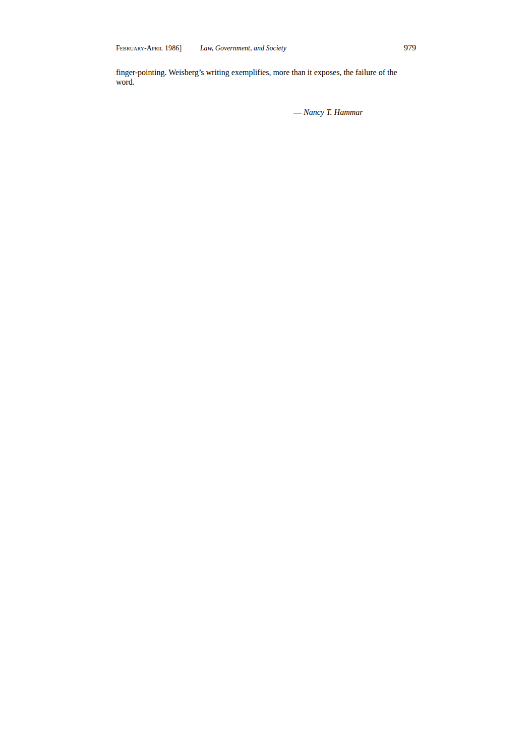February-April 1986] Law, Government, and Society 979
finger-pointing. Weisberg’s writing exemplifies, more than it exposes, the failure of the word.
— Nancy T. Hammar